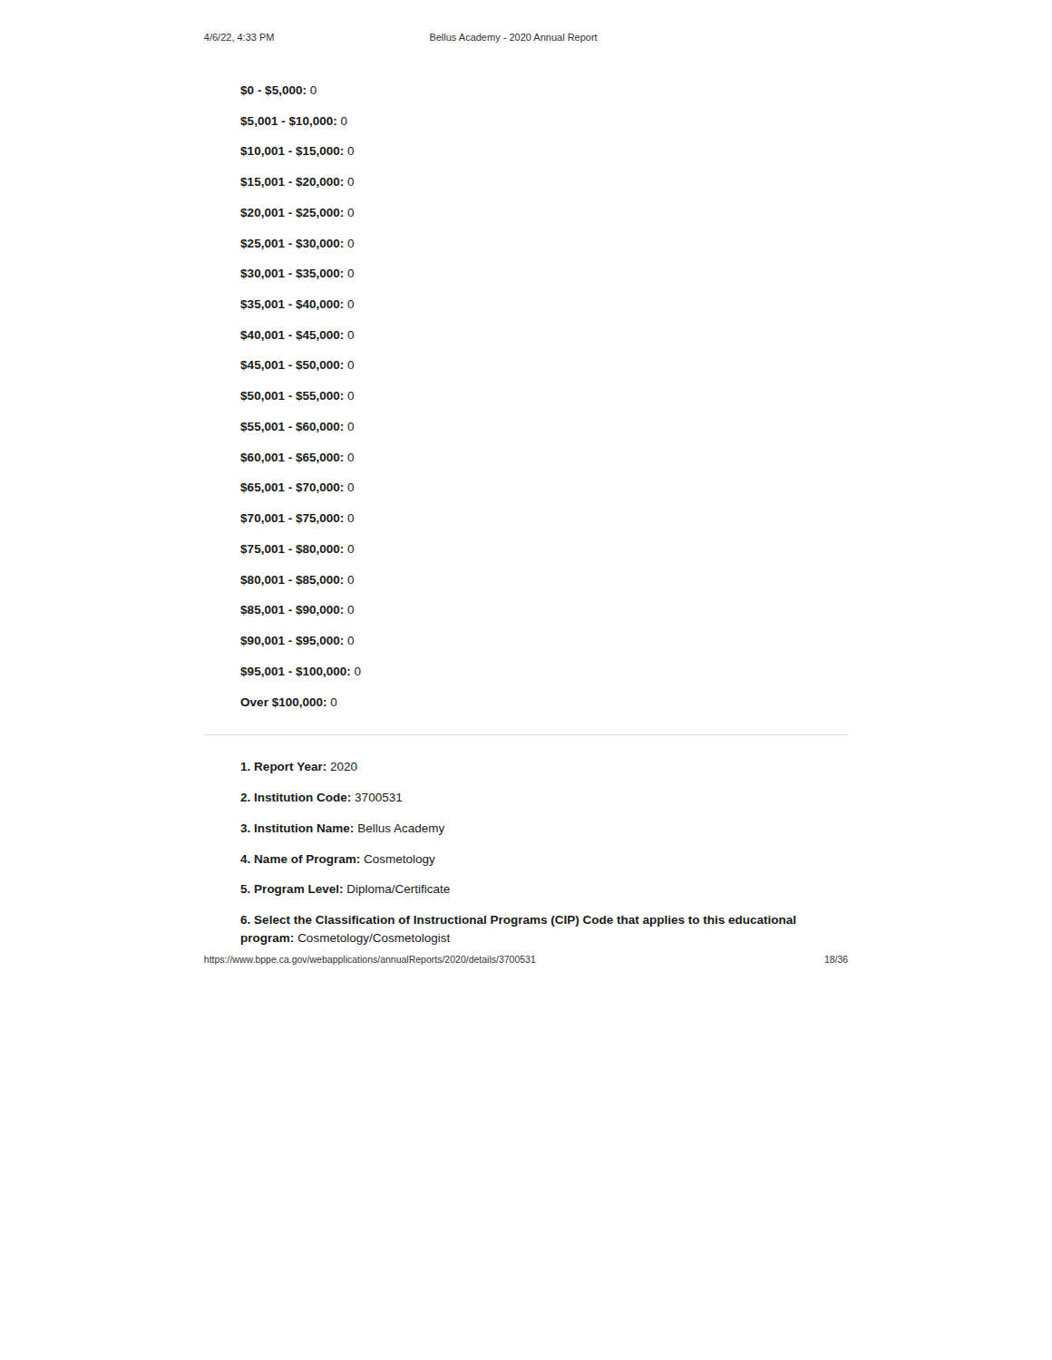4/6/22, 4:33 PM
Bellus Academy - 2020 Annual Report
$0 - $5,000: 0
$5,001 - $10,000: 0
$10,001 - $15,000: 0
$15,001 - $20,000: 0
$20,001 - $25,000: 0
$25,001 - $30,000: 0
$30,001 - $35,000: 0
$35,001 - $40,000: 0
$40,001 - $45,000: 0
$45,001 - $50,000: 0
$50,001 - $55,000: 0
$55,001 - $60,000: 0
$60,001 - $65,000: 0
$65,001 - $70,000: 0
$70,001 - $75,000: 0
$75,001 - $80,000: 0
$80,001 - $85,000: 0
$85,001 - $90,000: 0
$90,001 - $95,000: 0
$95,001 - $100,000: 0
Over $100,000: 0
1. Report Year: 2020
2. Institution Code: 3700531
3. Institution Name: Bellus Academy
4. Name of Program: Cosmetology
5. Program Level: Diploma/Certificate
6. Select the Classification of Instructional Programs (CIP) Code that applies to this educational program: Cosmetology/Cosmetologist
https://www.bppe.ca.gov/webapplications/annualReports/2020/details/3700531
18/36